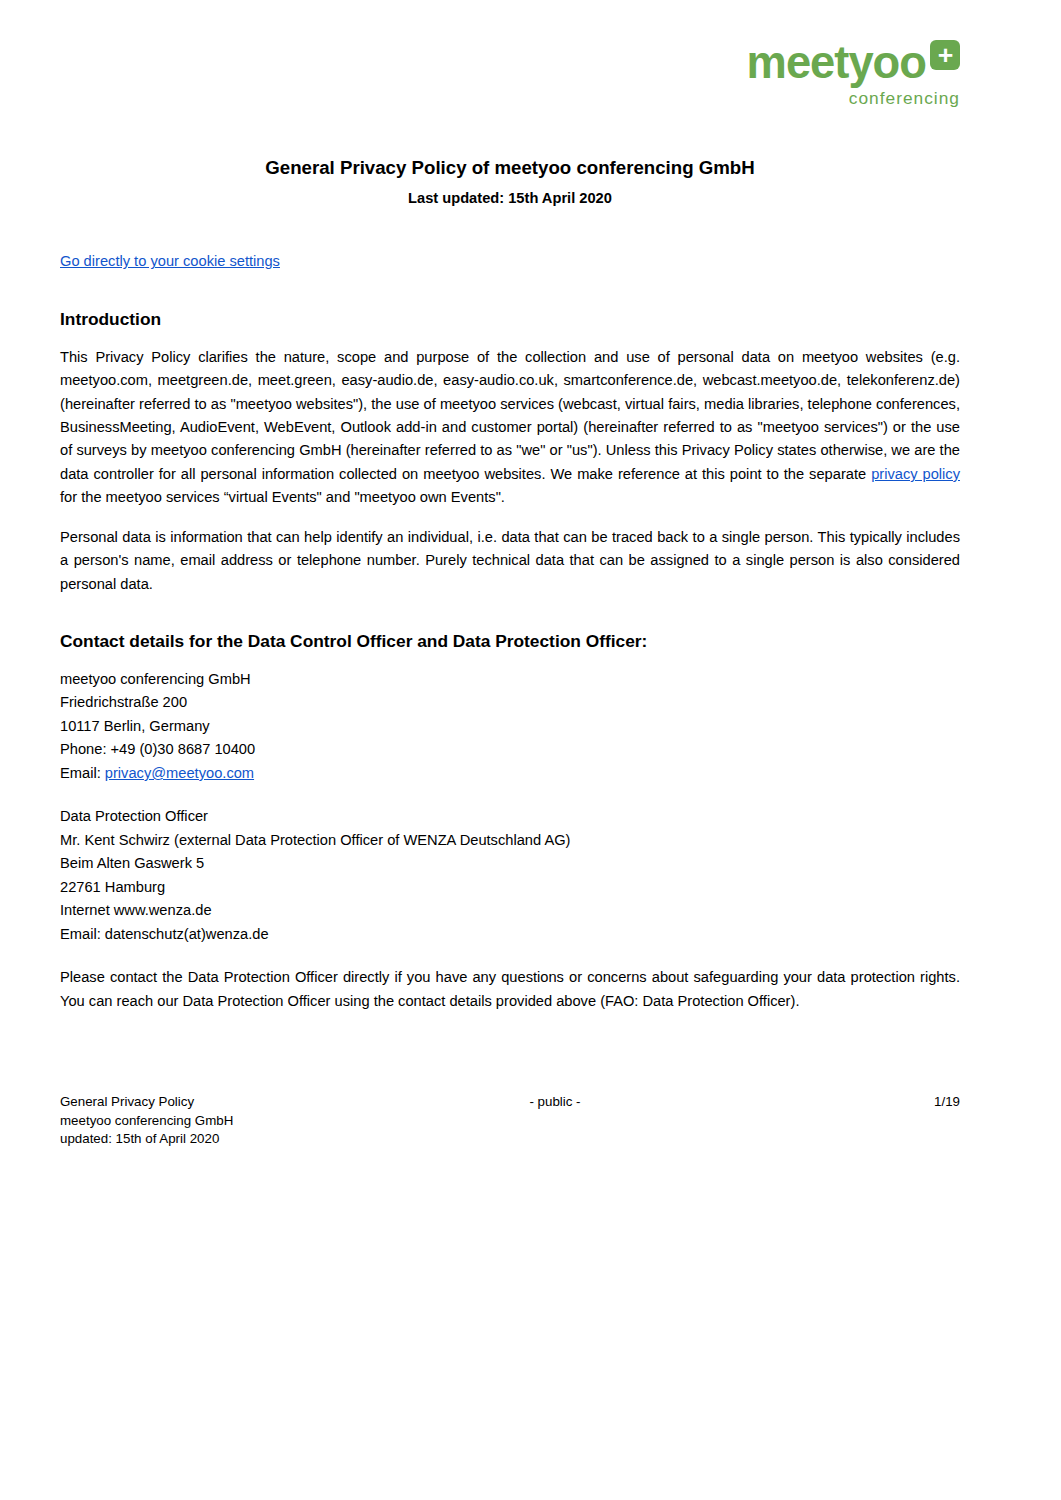meetyoo+
conferencing
General Privacy Policy of meetyoo conferencing GmbH
Last updated: 15th April 2020
Go directly to your cookie settings
Introduction
This Privacy Policy clarifies the nature, scope and purpose of the collection and use of personal data on meetyoo websites (e.g. meetyoo.com, meetgreen.de, meet.green, easy-audio.de, easy-audio.co.uk, smartconference.de, webcast.meetyoo.de, telekonferenz.de) (hereinafter referred to as "meetyoo websites"), the use of meetyoo services (webcast, virtual fairs, media libraries, telephone conferences, BusinessMeeting, AudioEvent, WebEvent, Outlook add-in and customer portal) (hereinafter referred to as "meetyoo services") or the use of surveys by meetyoo conferencing GmbH (hereinafter referred to as "we" or "us"). Unless this Privacy Policy states otherwise, we are the data controller for all personal information collected on meetyoo websites. We make reference at this point to the separate privacy policy for the meetyoo services “virtual Events" and "meetyoo own Events".
Personal data is information that can help identify an individual, i.e. data that can be traced back to a single person. This typically includes a person's name, email address or telephone number. Purely technical data that can be assigned to a single person is also considered personal data.
Contact details for the Data Control Officer and Data Protection Officer:
meetyoo conferencing GmbH
Friedrichstraße 200
10117 Berlin, Germany
Phone: +49 (0)30 8687 10400
Email: privacy@meetyoo.com
Data Protection Officer
Mr. Kent Schwirz (external Data Protection Officer of WENZA Deutschland AG)
Beim Alten Gaswerk 5
22761 Hamburg
Internet www.wenza.de
Email: datenschutz(at)wenza.de
Please contact the Data Protection Officer directly if you have any questions or concerns about safeguarding your data protection rights. You can reach our Data Protection Officer using the contact details provided above (FAO: Data Protection Officer).
General Privacy Policy
meetyoo conferencing GmbH
updated: 15th of April 2020
- public -
1/19